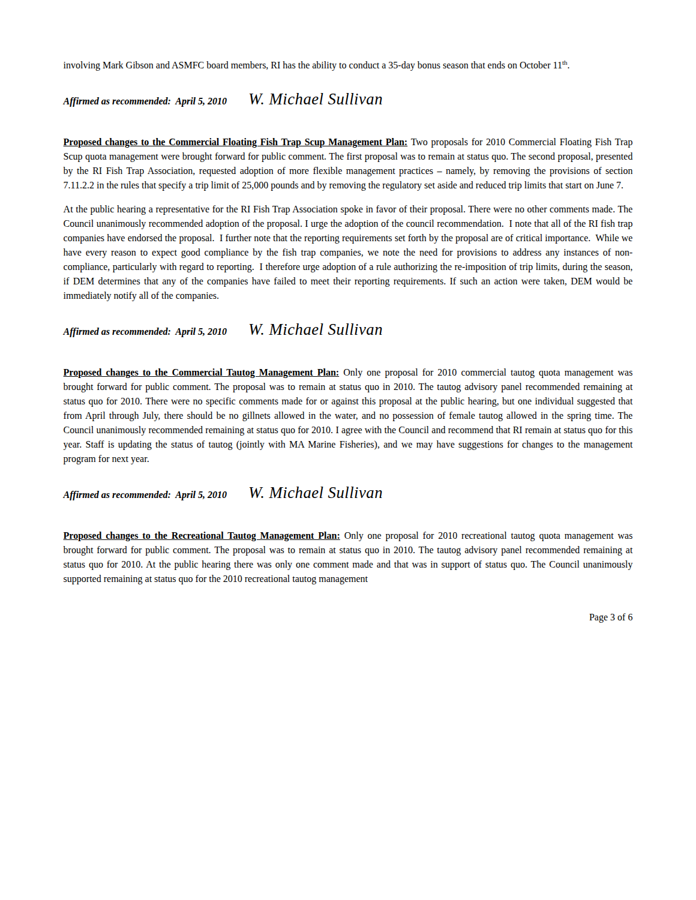involving Mark Gibson and ASMFC board members, RI has the ability to conduct a 35-day bonus season that ends on October 11th.
Affirmed as recommended: April 5, 2010 W. Michael Sullivan
Proposed changes to the Commercial Floating Fish Trap Scup Management Plan: Two proposals for 2010 Commercial Floating Fish Trap Scup quota management were brought forward for public comment. The first proposal was to remain at status quo. The second proposal, presented by the RI Fish Trap Association, requested adoption of more flexible management practices – namely, by removing the provisions of section 7.11.2.2 in the rules that specify a trip limit of 25,000 pounds and by removing the regulatory set aside and reduced trip limits that start on June 7.
At the public hearing a representative for the RI Fish Trap Association spoke in favor of their proposal. There were no other comments made. The Council unanimously recommended adoption of the proposal. I urge the adoption of the council recommendation. I note that all of the RI fish trap companies have endorsed the proposal. I further note that the reporting requirements set forth by the proposal are of critical importance. While we have every reason to expect good compliance by the fish trap companies, we note the need for provisions to address any instances of non-compliance, particularly with regard to reporting. I therefore urge adoption of a rule authorizing the re-imposition of trip limits, during the season, if DEM determines that any of the companies have failed to meet their reporting requirements. If such an action were taken, DEM would be immediately notify all of the companies.
Affirmed as recommended: April 5, 2010 W. Michael Sullivan
Proposed changes to the Commercial Tautog Management Plan: Only one proposal for 2010 commercial tautog quota management was brought forward for public comment. The proposal was to remain at status quo in 2010. The tautog advisory panel recommended remaining at status quo for 2010. There were no specific comments made for or against this proposal at the public hearing, but one individual suggested that from April through July, there should be no gillnets allowed in the water, and no possession of female tautog allowed in the spring time. The Council unanimously recommended remaining at status quo for 2010. I agree with the Council and recommend that RI remain at status quo for this year. Staff is updating the status of tautog (jointly with MA Marine Fisheries), and we may have suggestions for changes to the management program for next year.
Affirmed as recommended: April 5, 2010 W. Michael Sullivan
Proposed changes to the Recreational Tautog Management Plan: Only one proposal for 2010 recreational tautog quota management was brought forward for public comment. The proposal was to remain at status quo in 2010. The tautog advisory panel recommended remaining at status quo for 2010. At the public hearing there was only one comment made and that was in support of status quo. The Council unanimously supported remaining at status quo for the 2010 recreational tautog management
Page 3 of 6